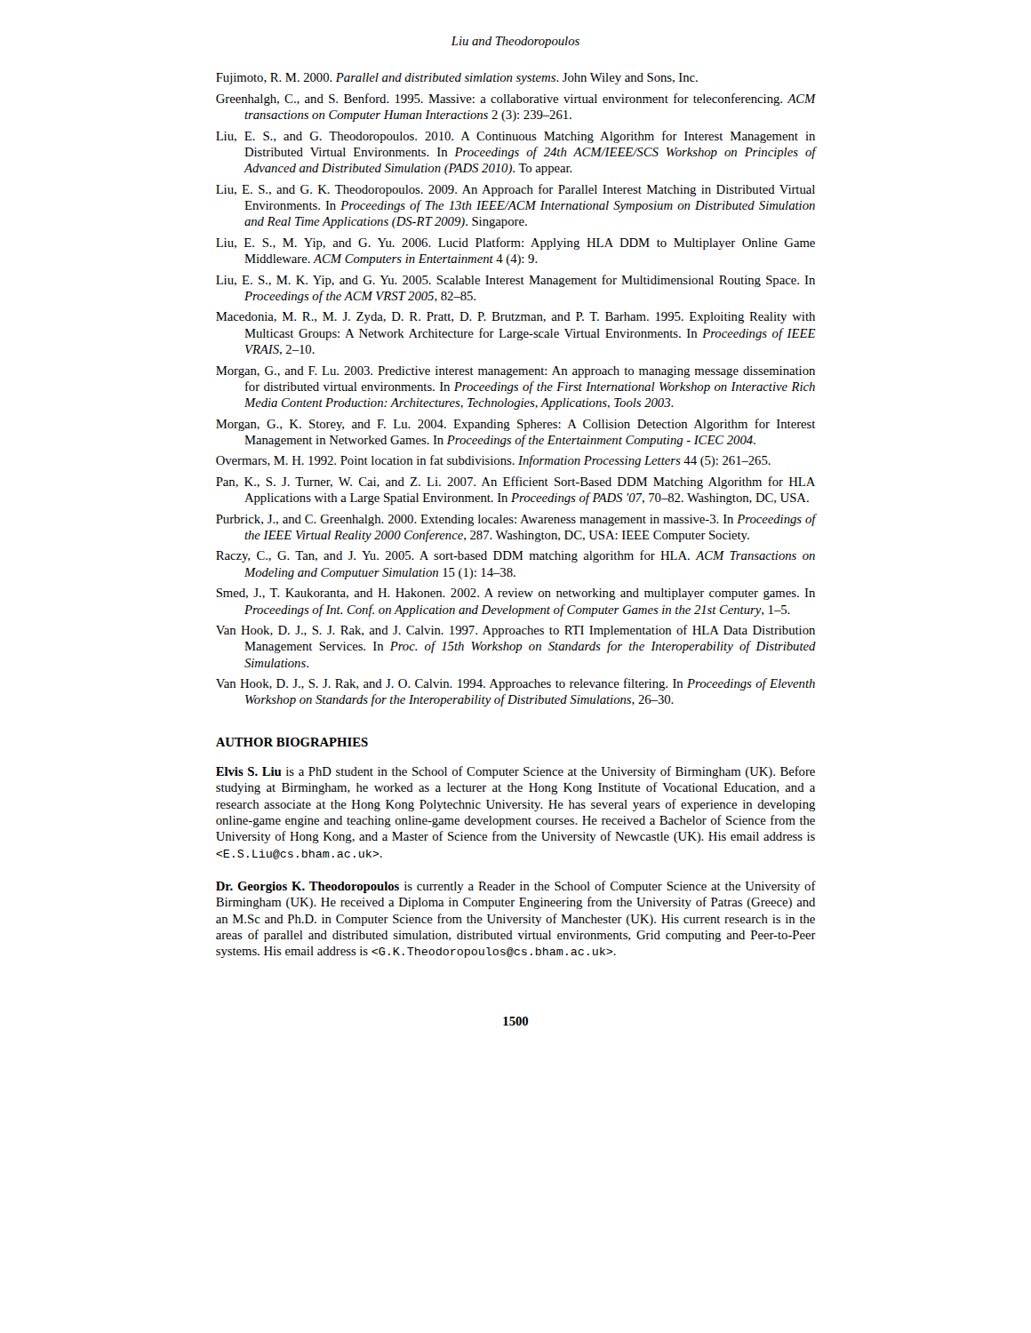Liu and Theodoropoulos
Fujimoto, R. M. 2000. Parallel and distributed simlation systems. John Wiley and Sons, Inc.
Greenhalgh, C., and S. Benford. 1995. Massive: a collaborative virtual environment for teleconferencing. ACM transactions on Computer Human Interactions 2 (3): 239–261.
Liu, E. S., and G. Theodoropoulos. 2010. A Continuous Matching Algorithm for Interest Management in Distributed Virtual Environments. In Proceedings of 24th ACM/IEEE/SCS Workshop on Principles of Advanced and Distributed Simulation (PADS 2010). To appear.
Liu, E. S., and G. K. Theodoropoulos. 2009. An Approach for Parallel Interest Matching in Distributed Virtual Environments. In Proceedings of The 13th IEEE/ACM International Symposium on Distributed Simulation and Real Time Applications (DS-RT 2009). Singapore.
Liu, E. S., M. Yip, and G. Yu. 2006. Lucid Platform: Applying HLA DDM to Multiplayer Online Game Middleware. ACM Computers in Entertainment 4 (4): 9.
Liu, E. S., M. K. Yip, and G. Yu. 2005. Scalable Interest Management for Multidimensional Routing Space. In Proceedings of the ACM VRST 2005, 82–85.
Macedonia, M. R., M. J. Zyda, D. R. Pratt, D. P. Brutzman, and P. T. Barham. 1995. Exploiting Reality with Multicast Groups: A Network Architecture for Large-scale Virtual Environments. In Proceedings of IEEE VRAIS, 2–10.
Morgan, G., and F. Lu. 2003. Predictive interest management: An approach to managing message dissemination for distributed virtual environments. In Proceedings of the First International Workshop on Interactive Rich Media Content Production: Architectures, Technologies, Applications, Tools 2003.
Morgan, G., K. Storey, and F. Lu. 2004. Expanding Spheres: A Collision Detection Algorithm for Interest Management in Networked Games. In Proceedings of the Entertainment Computing - ICEC 2004.
Overmars, M. H. 1992. Point location in fat subdivisions. Information Processing Letters 44 (5): 261–265.
Pan, K., S. J. Turner, W. Cai, and Z. Li. 2007. An Efficient Sort-Based DDM Matching Algorithm for HLA Applications with a Large Spatial Environment. In Proceedings of PADS '07, 70–82. Washington, DC, USA.
Purbrick, J., and C. Greenhalgh. 2000. Extending locales: Awareness management in massive-3. In Proceedings of the IEEE Virtual Reality 2000 Conference, 287. Washington, DC, USA: IEEE Computer Society.
Raczy, C., G. Tan, and J. Yu. 2005. A sort-based DDM matching algorithm for HLA. ACM Transactions on Modeling and Computuer Simulation 15 (1): 14–38.
Smed, J., T. Kaukoranta, and H. Hakonen. 2002. A review on networking and multiplayer computer games. In Proceedings of Int. Conf. on Application and Development of Computer Games in the 21st Century, 1–5.
Van Hook, D. J., S. J. Rak, and J. Calvin. 1997. Approaches to RTI Implementation of HLA Data Distribution Management Services. In Proc. of 15th Workshop on Standards for the Interoperability of Distributed Simulations.
Van Hook, D. J., S. J. Rak, and J. O. Calvin. 1994. Approaches to relevance filtering. In Proceedings of Eleventh Workshop on Standards for the Interoperability of Distributed Simulations, 26–30.
AUTHOR BIOGRAPHIES
Elvis S. Liu is a PhD student in the School of Computer Science at the University of Birmingham (UK). Before studying at Birmingham, he worked as a lecturer at the Hong Kong Institute of Vocational Education, and a research associate at the Hong Kong Polytechnic University. He has several years of experience in developing online-game engine and teaching online-game development courses. He received a Bachelor of Science from the University of Hong Kong, and a Master of Science from the University of Newcastle (UK). His email address is <E.S.Liu@cs.bham.ac.uk>.
Dr. Georgios K. Theodoropoulos is currently a Reader in the School of Computer Science at the University of Birmingham (UK). He received a Diploma in Computer Engineering from the University of Patras (Greece) and an M.Sc and Ph.D. in Computer Science from the University of Manchester (UK). His current research is in the areas of parallel and distributed simulation, distributed virtual environments, Grid computing and Peer-to-Peer systems. His email address is <G.K.Theodoropoulos@cs.bham.ac.uk>.
1500